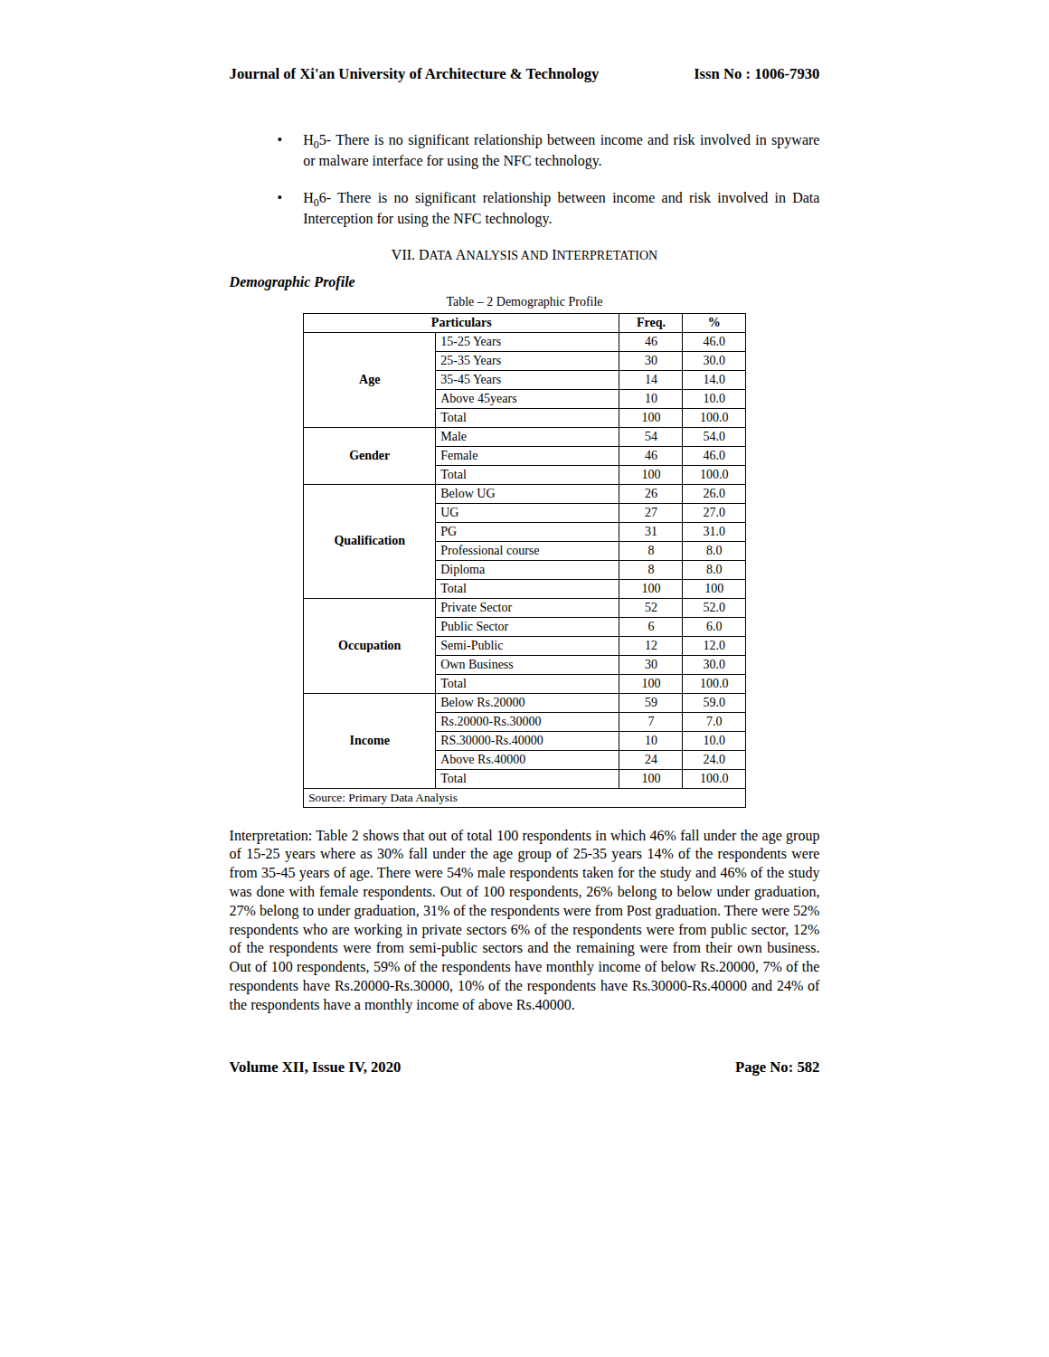Journal of Xi'an University of Architecture & Technology
Issn No : 1006-7930
H05- There is no significant relationship between income and risk involved in spyware or malware interface for using the NFC technology.
H06- There is no significant relationship between income and risk involved in Data Interception for using the NFC technology.
VII. DATA ANALYSIS AND INTERPRETATION
Demographic Profile
Table – 2 Demographic Profile
| Particulars | Freq. | % |
| --- | --- | --- |
| Age | 15-25 Years | 46 | 46.0 |
| 25-35 Years | 30 | 30.0 |
| 35-45 Years | 14 | 14.0 |
| Above 45years | 10 | 10.0 |
| Total | 100 | 100.0 |
| Gender | Male | 54 | 54.0 |
| Female | 46 | 46.0 |
| Total | 100 | 100.0 |
| Qualification | Below UG | 26 | 26.0 |
| UG | 27 | 27.0 |
| PG | 31 | 31.0 |
| Professional course | 8 | 8.0 |
| Diploma | 8 | 8.0 |
| Total | 100 | 100 |
| Occupation | Private Sector | 52 | 52.0 |
| Public Sector | 6 | 6.0 |
| Semi-Public | 12 | 12.0 |
| Own Business | 30 | 30.0 |
| Total | 100 | 100.0 |
| Income | Below Rs.20000 | 59 | 59.0 |
| Rs.20000-Rs.30000 | 7 | 7.0 |
| RS.30000-Rs.40000 | 10 | 10.0 |
| Above Rs.40000 | 24 | 24.0 |
| Total | 100 | 100.0 |
| Source: Primary Data Analysis |
Interpretation: Table 2 shows that out of total 100 respondents in which 46% fall under the age group of 15-25 years where as 30% fall under the age group of 25-35 years 14% of the respondents were from 35-45 years of age. There were 54% male respondents taken for the study and 46% of the study was done with female respondents. Out of 100 respondents, 26% belong to below under graduation, 27% belong to under graduation, 31% of the respondents were from Post graduation. There were 52% respondents who are working in private sectors 6% of the respondents were from public sector, 12% of the respondents were from semi-public sectors and the remaining were from their own business. Out of 100 respondents, 59% of the respondents have monthly income of below Rs.20000, 7% of the respondents have Rs.20000-Rs.30000, 10% of the respondents have Rs.30000-Rs.40000 and 24% of the respondents have a monthly income of above Rs.40000.
Volume XII, Issue IV, 2020
Page No: 582